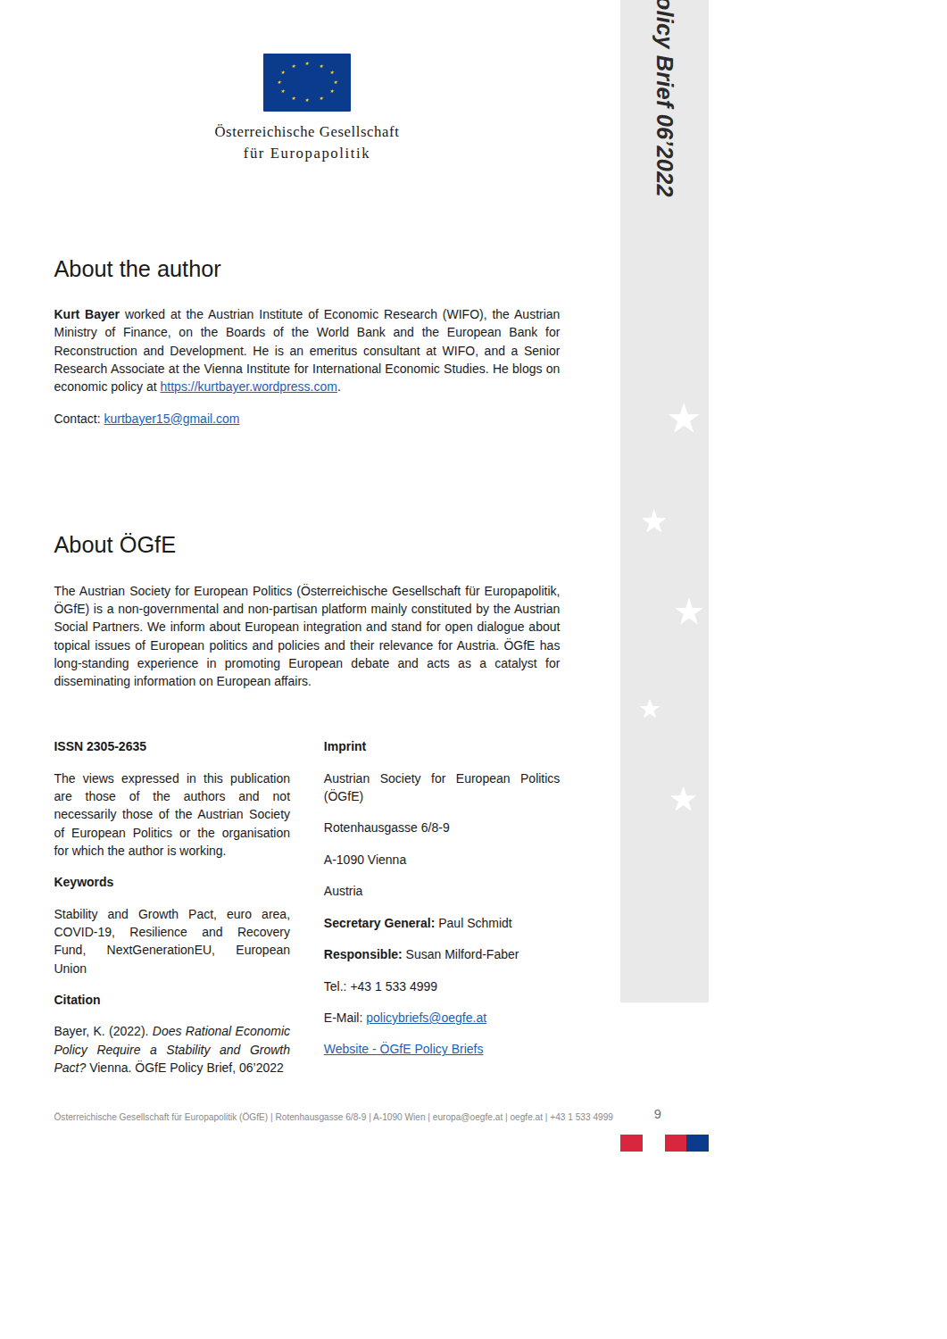ÖGfE Policy Brief 06’2022
★
★
★
★
★
★ ★ ★ ★ ★ ★ ★ ★ ★ ★ ★ ★
Österreichische Gesellschaft für Europapolitik
About the author
Kurt Bayer worked at the Austrian Institute of Economic Research (WIFO), the Austrian Ministry of Finance, on the Boards of the World Bank and the European Bank for Reconstruction and Development. He is an emeritus consultant at WIFO, and a Senior Research Associate at the Vienna Institute for International Economic Studies. He blogs on economic policy at https://kurtbayer.wordpress.com.
Contact: kurtbayer15@gmail.com
About ÖGfE
The Austrian Society for European Politics (Österreichische Gesellschaft für Europapolitik, ÖGfE) is a non-governmental and non-partisan platform mainly constituted by the Austrian Social Partners. We inform about European integration and stand for open dialogue about topical issues of European politics and policies and their relevance for Austria. ÖGfE has long-standing experience in promoting European debate and acts as a catalyst for disseminating information on European affairs.
ISSN 2305-2635
The views expressed in this publication are those of the authors and not necessarily those of the Austrian Society of European Politics or the organisation for which the author is working.
Keywords
Stability and Growth Pact, euro area, COVID-19, Resilience and Recovery Fund, NextGenerationEU, European Union
Citation
Bayer, K. (2022). Does Rational Economic Policy Require a Stability and Growth Pact? Vienna. ÖGfE Policy Brief, 06’2022
Imprint
Austrian Society for European Politics (ÖGfE)
Rotenhausgasse 6/8-9
A-1090 Vienna
Austria
Secretary General: Paul Schmidt
Responsible: Susan Milford-Faber
Tel.: +43 1 533 4999
E-Mail: policybriefs@oegfe.at
Website - ÖGfE Policy Briefs
Österreichische Gesellschaft für Europapolitik (ÖGfE) | Rotenhausgasse 6/8-9 | A-1090 Wien | europa@oegfe.at | oegfe.at | +43 1 533 4999
9